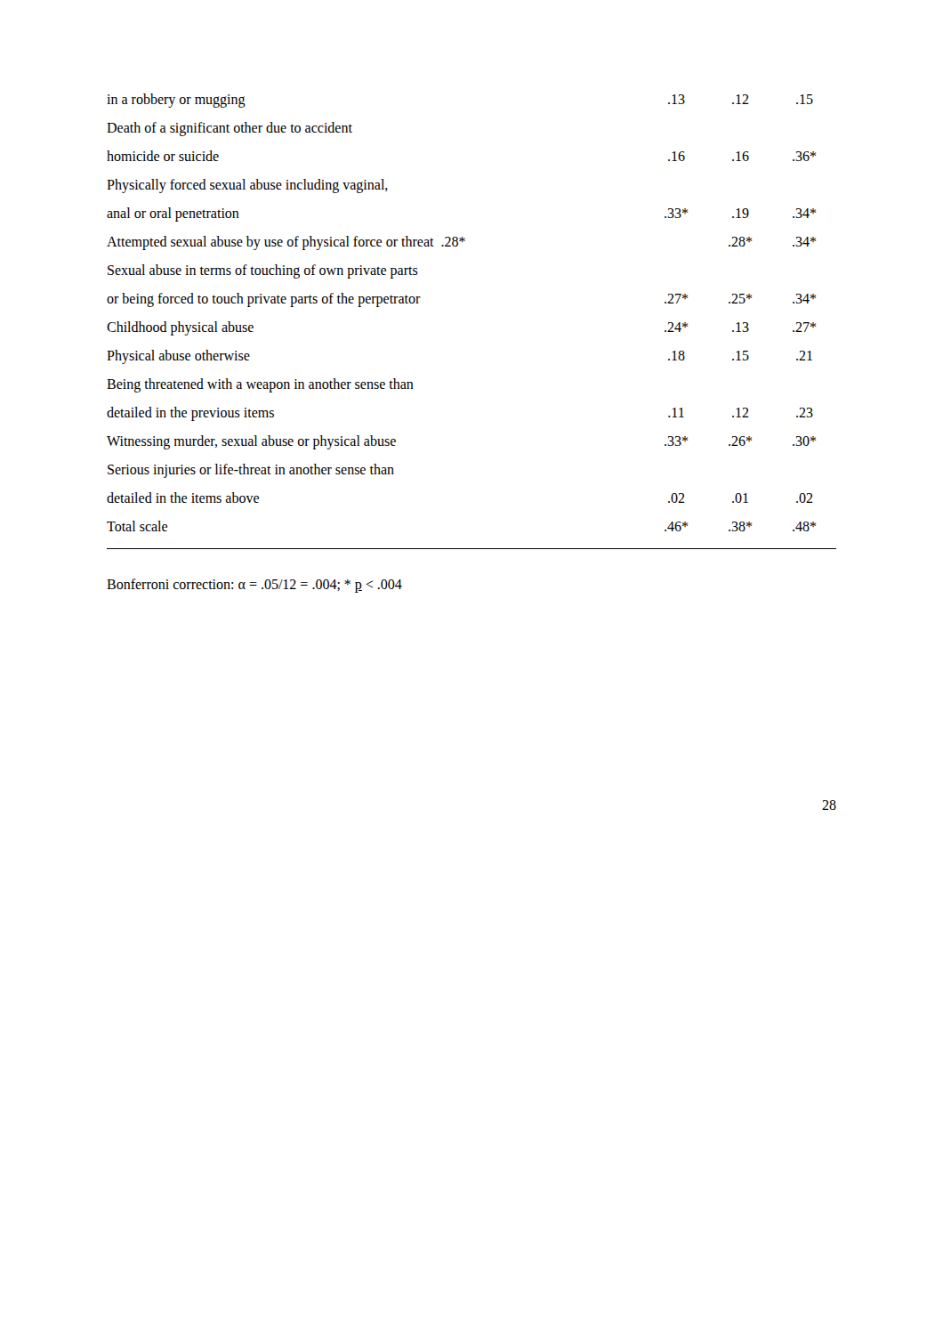| in a robbery or mugging | .13 | .12 | .15 |
| Death of a significant other due to accident | | | |
| homicide or suicide | .16 | .16 | .36* |
| Physically forced sexual abuse including vaginal, | | | |
| anal or oral penetration | .33* | .19 | .34* |
| Attempted sexual abuse by use of physical force or threat .28* | | .28* | .34* |
| Sexual abuse in terms of touching of own private parts | | | |
| or being forced to touch private parts of the perpetrator | .27* | .25* | .34* |
| Childhood physical abuse | .24* | .13 | .27* |
| Physical abuse otherwise | .18 | .15 | .21 |
| Being threatened with a weapon in another sense than | | | |
| detailed in the previous items | .11 | .12 | .23 |
| Witnessing murder, sexual abuse or physical abuse | .33* | .26* | .30* |
| Serious injuries or life-threat in another sense than | | | |
| detailed in the items above | .02 | .01 | .02 |
| Total scale | .46* | .38* | .48* |
Bonferroni correction: α = .05/12 = .004; * p < .004
28